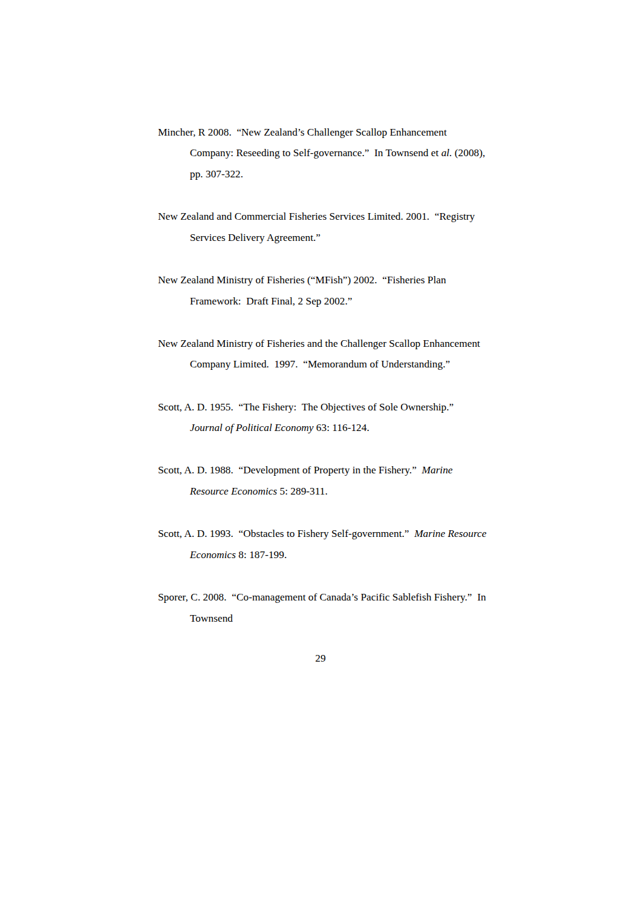Mincher, R 2008. “New Zealand’s Challenger Scallop Enhancement Company: Reseeding to Self-governance.” In Townsend et al. (2008), pp. 307-322.
New Zealand and Commercial Fisheries Services Limited. 2001. “Registry Services Delivery Agreement.”
New Zealand Ministry of Fisheries (“MFish”) 2002. “Fisheries Plan Framework: Draft Final, 2 Sep 2002.”
New Zealand Ministry of Fisheries and the Challenger Scallop Enhancement Company Limited. 1997. “Memorandum of Understanding.”
Scott, A. D. 1955. “The Fishery: The Objectives of Sole Ownership.” Journal of Political Economy 63: 116-124.
Scott, A. D. 1988. “Development of Property in the Fishery.” Marine Resource Economics 5: 289-311.
Scott, A. D. 1993. “Obstacles to Fishery Self-government.” Marine Resource Economics 8: 187-199.
Sporer, C. 2008. “Co-management of Canada’s Pacific Sablefish Fishery.” In Townsend
29